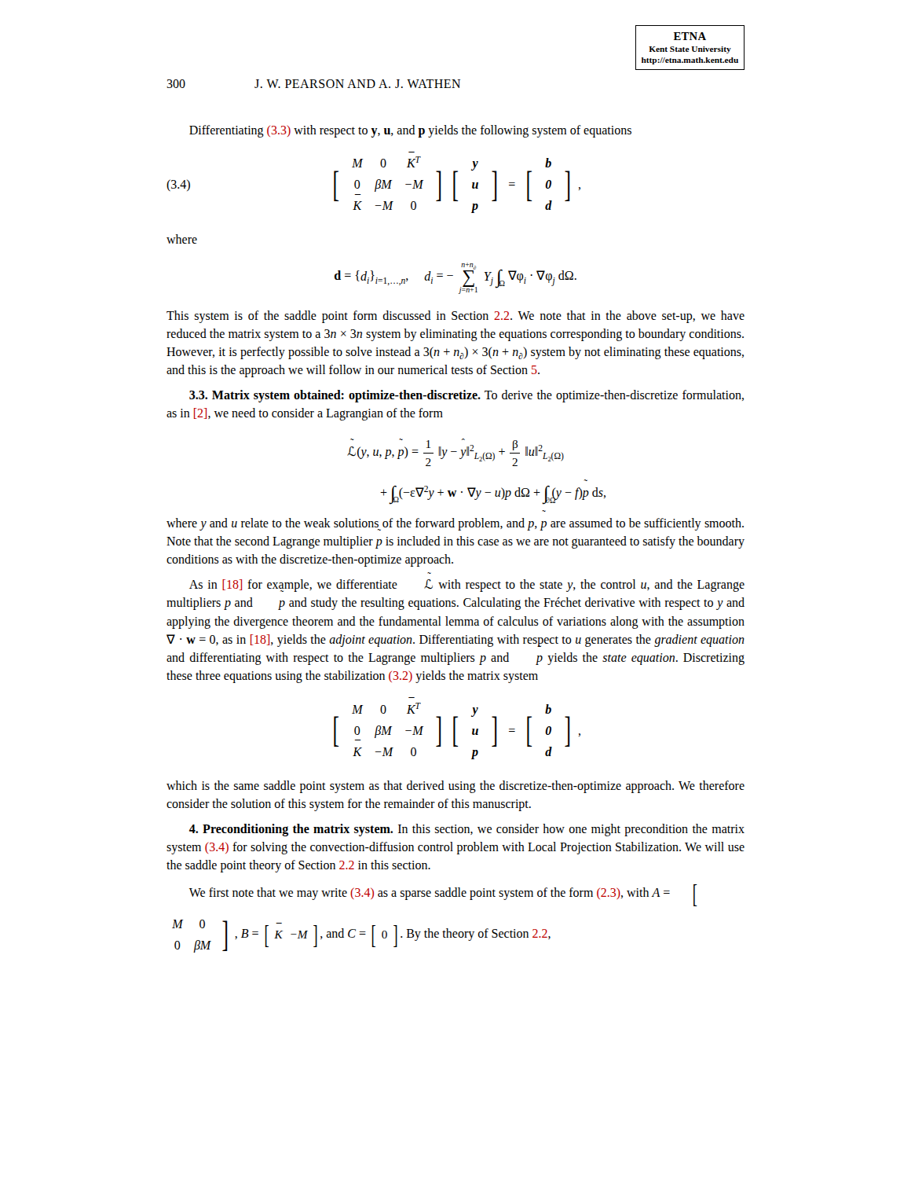ETNA
Kent State University
http://etna.math.kent.edu
300 J. W. PEARSON AND A. J. WATHEN
Differentiating (3.3) with respect to y, u, and p yields the following system of equations
(3.4) [
| M | 0 | ̅ K T |
| 0 | βM | −M |
| ̅ K | −M | 0 |
] [
| y |
| u |
| p |
] = [
| b |
| 0 |
| d |
] ,
where
d = {di}i=1,…,n, di = − n+n∂ ∑ j=n+1 Yj ∫Ω ∇φi · ∇φj dΩ.
This system is of the saddle point form discussed in Section 2.2. We note that in the above set-up, we have reduced the matrix system to a 3n × 3n system by eliminating the equations corresponding to boundary conditions. However, it is perfectly possible to solve instead a 3(n + n∂) × 3(n + n∂) system by not eliminating these equations, and this is the approach we will follow in our numerical tests of Section 5.
3.3. Matrix system obtained: optimize-then-discretize. To derive the optimize-then-discretize formulation, as in [2], we need to consider a Lagrangian of the form
˜ℒ(y, u, p, ˜p) = 12 ‖y − ̂y‖2L2(Ω) + β 2 ‖u‖2L2(Ω)
+ ∫Ω (−ε∇2y + w · ∇y − u)p dΩ + ∫∂Ω (y − f)˜p ds,
where y and u relate to the weak solutions of the forward problem, and p, ˜p are assumed to be sufficiently smooth. Note that the second Lagrange multiplier ˜p is included in this case as we are not guaranteed to satisfy the boundary conditions as with the discretize-then-optimize approach.
As in [18] for example, we differentiate ˜ℒ with respect to the state y, the control u, and the Lagrange multipliers p and ˜p and study the resulting equations. Calculating the Fréchet derivative with respect to y and applying the divergence theorem and the fundamental lemma of calculus of variations along with the assumption ∇ · w = 0, as in [18], yields the adjoint equation. Differentiating with respect to u generates the gradient equation and differentiating with respect to the Lagrange multipliers p and ˜p yields the state equation. Discretizing these three equations using the stabilization (3.2) yields the matrix system
[
| M | 0 | ̅ K T |
| 0 | βM | −M |
| ̅ K | −M | 0 |
] [
| y |
| u |
| p |
] = [
| b |
| 0 |
| d |
] ,
which is the same saddle point system as that derived using the discretize-then-optimize approach. We therefore consider the solution of this system for the remainder of this manuscript.
4. Preconditioning the matrix system. In this section, we consider how one might precondition the matrix system (3.4) for solving the convection-diffusion control problem with Local Projection Stabilization. We will use the saddle point theory of Section 2.2 in this section.
We first note that we may write (3.4) as a sparse saddle point system of the form (2.3), with A = [
| M | 0 |
| 0 | βM |
] , B = [
| ̅ K | −M |
] , and C = [
| 0 |
] . By the theory of Section 2.2,